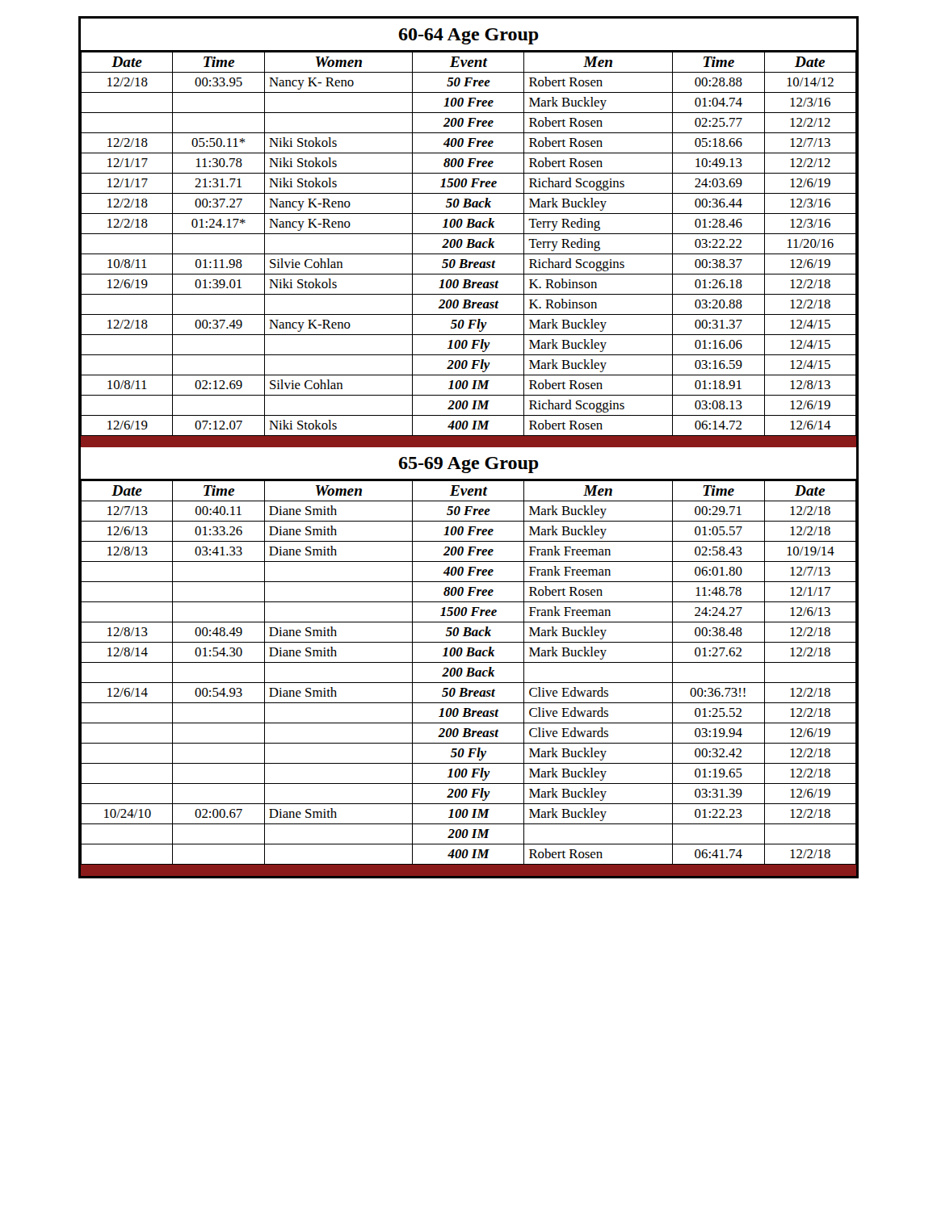60-64 Age Group
| Date | Time | Women | Event | Men | Time | Date |
| --- | --- | --- | --- | --- | --- | --- |
| 12/2/18 | 00:33.95 | Nancy K- Reno | 50 Free | Robert Rosen | 00:28.88 | 10/14/12 |
| | | | 100 Free | Mark Buckley | 01:04.74 | 12/3/16 |
| | | | 200 Free | Robert Rosen | 02:25.77 | 12/2/12 |
| 12/2/18 | 05:50.11* | Niki Stokols | 400 Free | Robert Rosen | 05:18.66 | 12/7/13 |
| 12/1/17 | 11:30.78 | Niki Stokols | 800 Free | Robert Rosen | 10:49.13 | 12/2/12 |
| 12/1/17 | 21:31.71 | Niki Stokols | 1500 Free | Richard Scoggins | 24:03.69 | 12/6/19 |
| 12/2/18 | 00:37.27 | Nancy K-Reno | 50 Back | Mark Buckley | 00:36.44 | 12/3/16 |
| 12/2/18 | 01:24.17* | Nancy K-Reno | 100 Back | Terry Reding | 01:28.46 | 12/3/16 |
| | | | 200 Back | Terry Reding | 03:22.22 | 11/20/16 |
| 10/8/11 | 01:11.98 | Silvie Cohlan | 50 Breast | Richard Scoggins | 00:38.37 | 12/6/19 |
| 12/6/19 | 01:39.01 | Niki Stokols | 100 Breast | K. Robinson | 01:26.18 | 12/2/18 |
| | | | 200 Breast | K. Robinson | 03:20.88 | 12/2/18 |
| 12/2/18 | 00:37.49 | Nancy K-Reno | 50 Fly | Mark Buckley | 00:31.37 | 12/4/15 |
| | | | 100 Fly | Mark Buckley | 01:16.06 | 12/4/15 |
| | | | 200 Fly | Mark Buckley | 03:16.59 | 12/4/15 |
| 10/8/11 | 02:12.69 | Silvie Cohlan | 100 IM | Robert Rosen | 01:18.91 | 12/8/13 |
| | | | 200 IM | Richard Scoggins | 03:08.13 | 12/6/19 |
| 12/6/19 | 07:12.07 | Niki Stokols | 400 IM | Robert Rosen | 06:14.72 | 12/6/14 |
65-69 Age Group
| Date | Time | Women | Event | Men | Time | Date |
| --- | --- | --- | --- | --- | --- | --- |
| 12/7/13 | 00:40.11 | Diane Smith | 50 Free | Mark Buckley | 00:29.71 | 12/2/18 |
| 12/6/13 | 01:33.26 | Diane Smith | 100 Free | Mark Buckley | 01:05.57 | 12/2/18 |
| 12/8/13 | 03:41.33 | Diane Smith | 200 Free | Frank Freeman | 02:58.43 | 10/19/14 |
| | | | 400 Free | Frank Freeman | 06:01.80 | 12/7/13 |
| | | | 800 Free | Robert Rosen | 11:48.78 | 12/1/17 |
| | | | 1500 Free | Frank Freeman | 24:24.27 | 12/6/13 |
| 12/8/13 | 00:48.49 | Diane Smith | 50 Back | Mark Buckley | 00:38.48 | 12/2/18 |
| 12/8/14 | 01:54.30 | Diane Smith | 100 Back | Mark Buckley | 01:27.62 | 12/2/18 |
| | | | 200 Back | | | |
| 12/6/14 | 00:54.93 | Diane Smith | 50 Breast | Clive Edwards | 00:36.73!! | 12/2/18 |
| | | | 100 Breast | Clive Edwards | 01:25.52 | 12/2/18 |
| | | | 200 Breast | Clive Edwards | 03:19.94 | 12/6/19 |
| | | | 50 Fly | Mark Buckley | 00:32.42 | 12/2/18 |
| | | | 100 Fly | Mark Buckley | 01:19.65 | 12/2/18 |
| | | | 200 Fly | Mark Buckley | 03:31.39 | 12/6/19 |
| 10/24/10 | 02:00.67 | Diane Smith | 100 IM | Mark Buckley | 01:22.23 | 12/2/18 |
| | | | 200 IM | | | |
| | | | 400 IM | Robert Rosen | 06:41.74 | 12/2/18 |